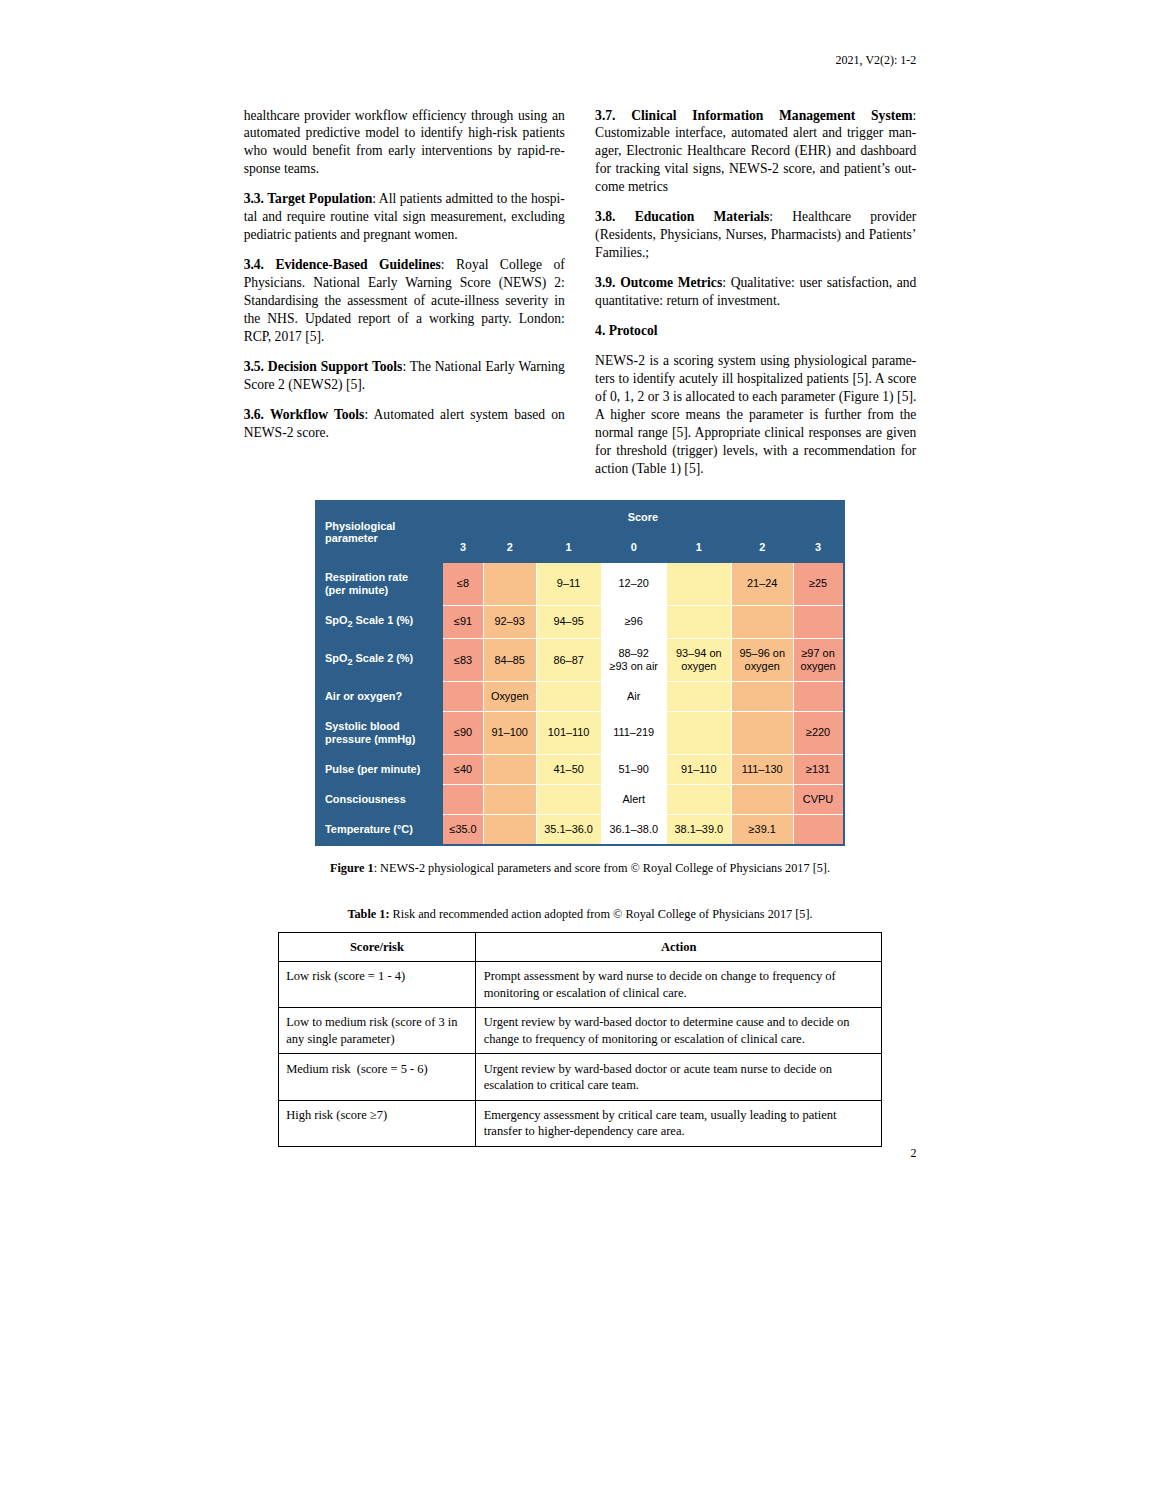2021, V2(2): 1-2
healthcare provider workflow efficiency through using an automated predictive model to identify high-risk patients who would benefit from early interventions by rapid-response teams.
3.3. Target Population: All patients admitted to the hospital and require routine vital sign measurement, excluding pediatric patients and pregnant women.
3.4. Evidence-Based Guidelines: Royal College of Physicians. National Early Warning Score (NEWS) 2: Standardising the assessment of acute-illness severity in the NHS. Updated report of a working party. London: RCP, 2017 [5].
3.5. Decision Support Tools: The National Early Warning Score 2 (NEWS2) [5].
3.6. Workflow Tools: Automated alert system based on NEWS-2 score.
3.7. Clinical Information Management System: Customizable interface, automated alert and trigger manager, Electronic Healthcare Record (EHR) and dashboard for tracking vital signs, NEWS-2 score, and patient’s outcome metrics
3.8. Education Materials: Healthcare provider (Residents, Physicians, Nurses, Pharmacists) and Patients’ Families.;
3.9. Outcome Metrics: Qualitative: user satisfaction, and quantitative: return of investment.
4. Protocol
NEWS-2 is a scoring system using physiological parameters to identify acutely ill hospitalized patients [5]. A score of 0, 1, 2 or 3 is allocated to each parameter (Figure 1) [5]. A higher score means the parameter is further from the normal range [5]. Appropriate clinical responses are given for threshold (trigger) levels, with a recommendation for action (Table 1) [5].
| Physiological parameter | Score |
| --- | --- |
| 3 | 2 | 1 | 0 | 1 | 2 | 3 |
| Respiration rate (per minute) | ≤8 | | 9–11 | 12–20 | | 21–24 | ≥25 |
| SpO 2 Scale 1 (%) | ≤91 | 92–93 | 94–95 | ≥96 | | | |
| SpO 2 Scale 2 (%) | ≤83 | 84–85 | 86–87 | 88–92 ≥93 on air | 93–94 on oxygen | 95–96 on oxygen | ≥97 on oxygen |
| Air or oxygen? | | Oxygen | | Air | | | |
| Systolic blood pressure (mmHg) | ≤90 | 91–100 | 101–110 | 111–219 | | | ≥220 |
| Pulse (per minute) | ≤40 | | 41–50 | 51–90 | 91–110 | 111–130 | ≥131 |
| Consciousness | | | | Alert | | | CVPU |
| Temperature (°C) | ≤35.0 | | 35.1–36.0 | 36.1–38.0 | 38.1–39.0 | ≥39.1 | |
Figure 1: NEWS-2 physiological parameters and score from © Royal College of Physicians 2017 [5].
Table 1: Risk and recommended action adopted from © Royal College of Physicians 2017 [5].
| Score/risk | Action |
| --- | --- |
| Low risk (score = 1 - 4) | Prompt assessment by ward nurse to decide on change to frequency of monitoring or escalation of clinical care. |
| Low to medium risk (score of 3 in any single parameter) | Urgent review by ward-based doctor to determine cause and to decide on change to frequency of monitoring or escalation of clinical care. |
| Medium risk (score = 5 - 6) | Urgent review by ward-based doctor or acute team nurse to decide on escalation to critical care team. |
| High risk (score ≥7) | Emergency assessment by critical care team, usually leading to patient transfer to higher-dependency care area. |
2